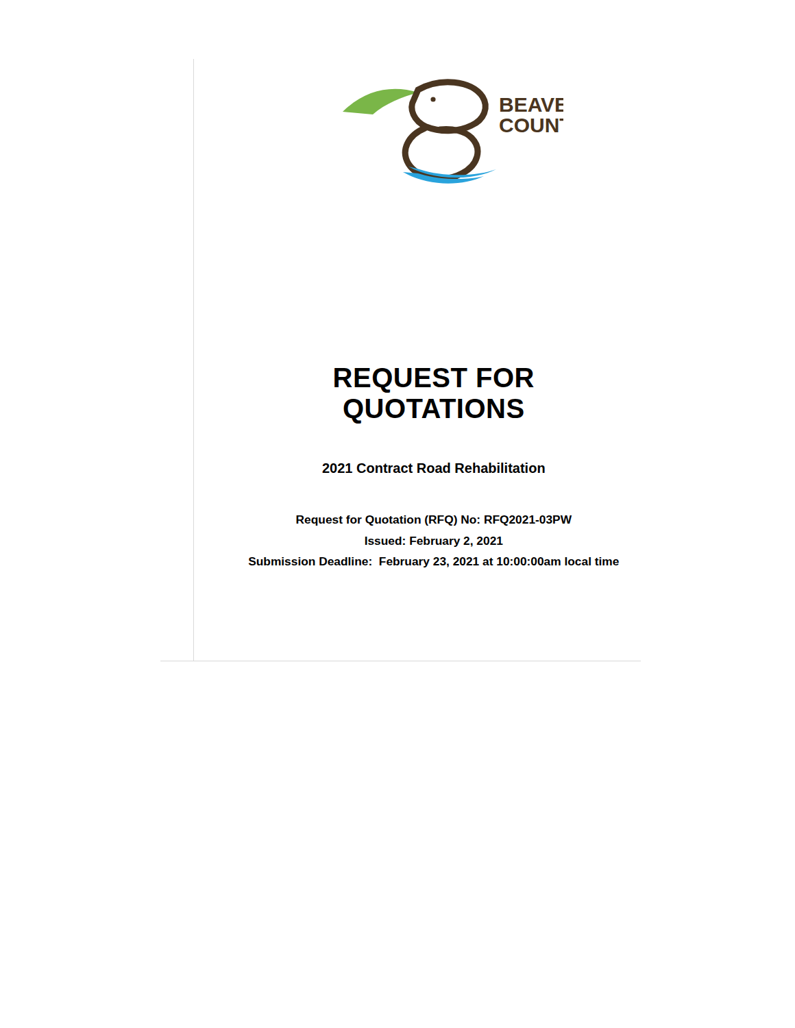BEAVER COUNTY
REQUEST FOR QUOTATIONS
2021 Contract Road Rehabilitation
Request for Quotation (RFQ) No: RFQ2021-03PW
Issued: February 2, 2021
Submission Deadline: February 23, 2021 at 10:00:00am local time